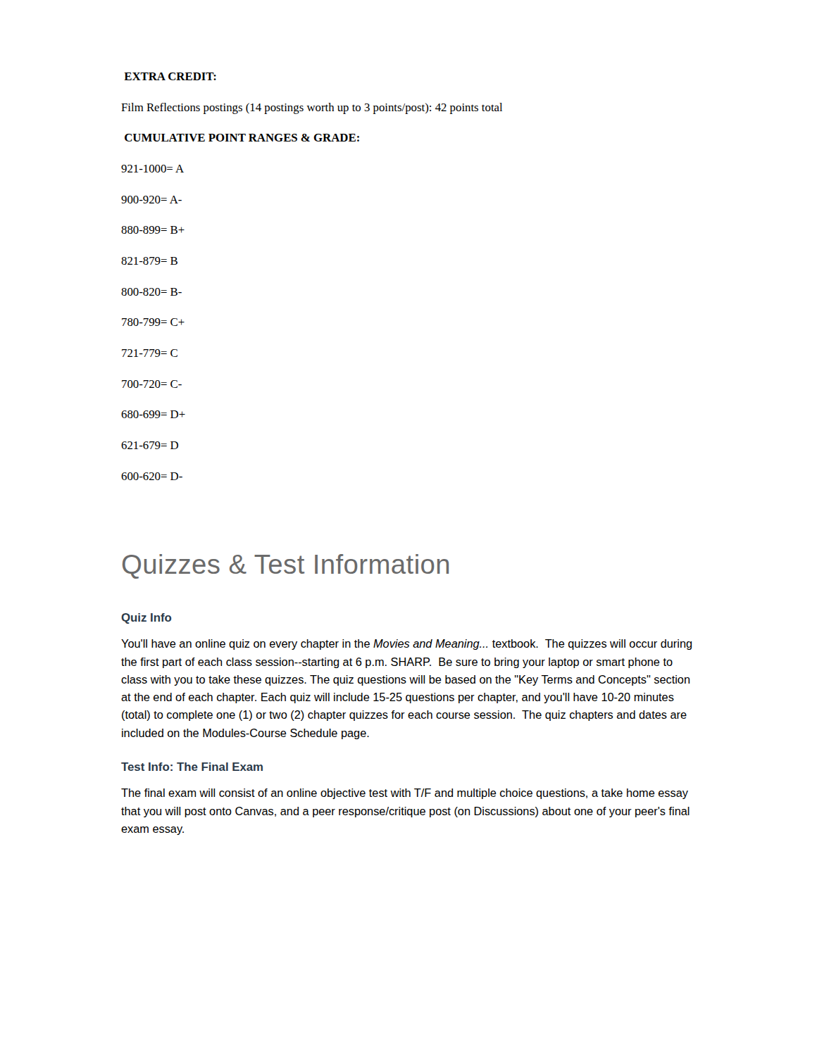EXTRA CREDIT:
Film Reflections postings (14 postings worth up to 3 points/post): 42 points total
CUMULATIVE POINT RANGES & GRADE:
921-1000= A
900-920= A-
880-899= B+
821-879= B
800-820= B-
780-799= C+
721-779= C
700-720= C-
680-699= D+
621-679= D
600-620= D-
Quizzes & Test Information
Quiz Info
You'll have an online quiz on every chapter in the Movies and Meaning... textbook. The quizzes will occur during the first part of each class session--starting at 6 p.m. SHARP. Be sure to bring your laptop or smart phone to class with you to take these quizzes. The quiz questions will be based on the "Key Terms and Concepts" section at the end of each chapter. Each quiz will include 15-25 questions per chapter, and you'll have 10-20 minutes (total) to complete one (1) or two (2) chapter quizzes for each course session. The quiz chapters and dates are included on the Modules-Course Schedule page.
Test Info: The Final Exam
The final exam will consist of an online objective test with T/F and multiple choice questions, a take home essay that you will post onto Canvas, and a peer response/critique post (on Discussions) about one of your peer's final exam essay.